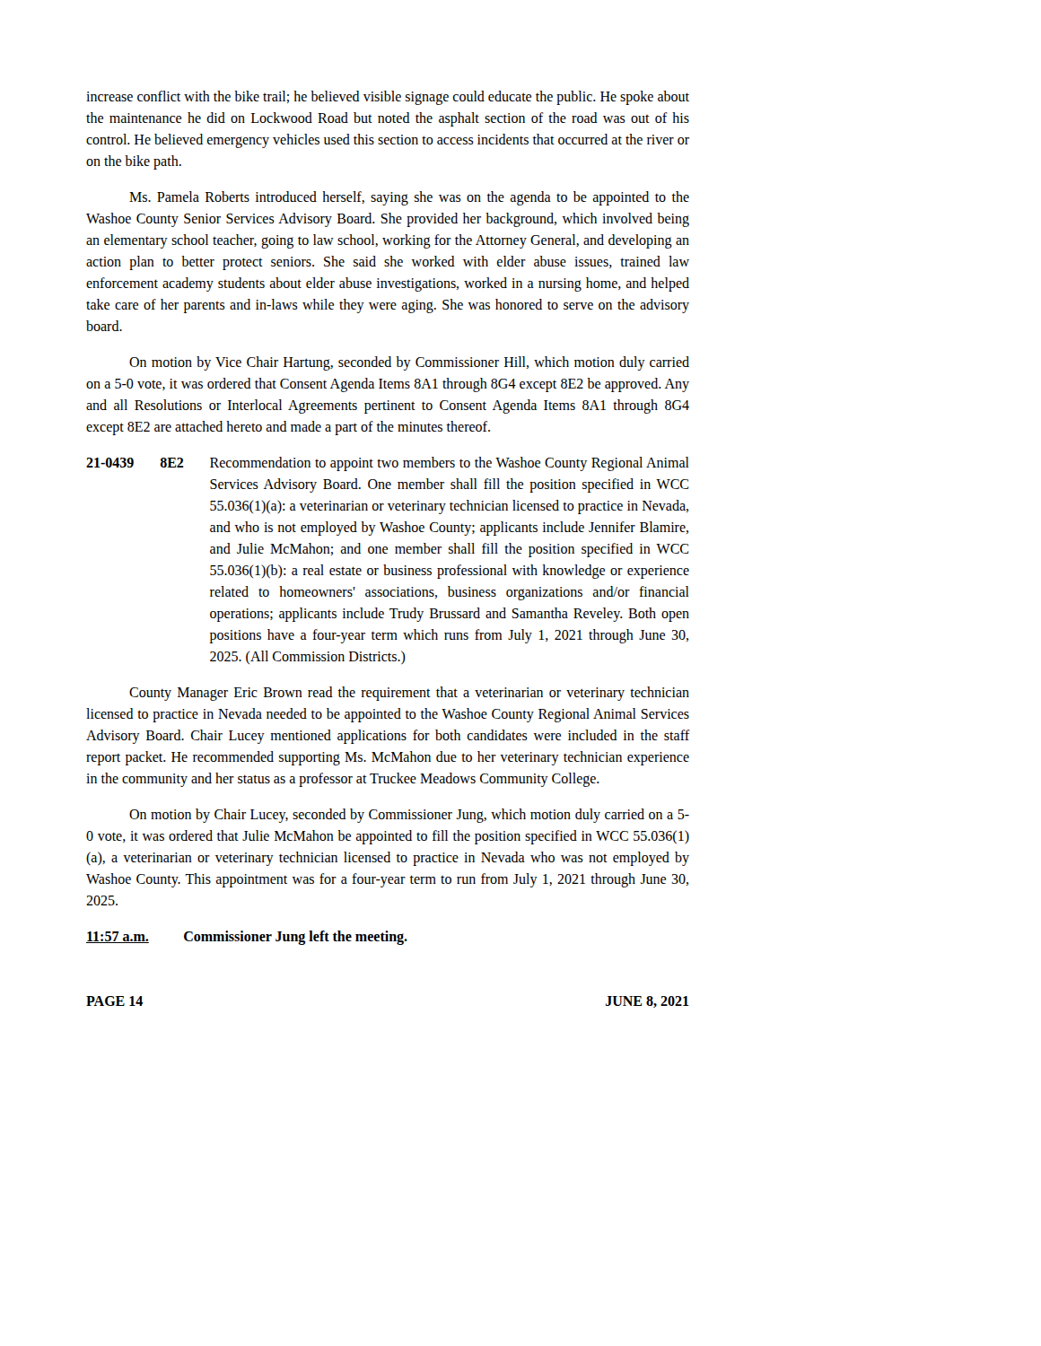increase conflict with the bike trail; he believed visible signage could educate the public. He spoke about the maintenance he did on Lockwood Road but noted the asphalt section of the road was out of his control. He believed emergency vehicles used this section to access incidents that occurred at the river or on the bike path.
Ms. Pamela Roberts introduced herself, saying she was on the agenda to be appointed to the Washoe County Senior Services Advisory Board. She provided her background, which involved being an elementary school teacher, going to law school, working for the Attorney General, and developing an action plan to better protect seniors. She said she worked with elder abuse issues, trained law enforcement academy students about elder abuse investigations, worked in a nursing home, and helped take care of her parents and in-laws while they were aging. She was honored to serve on the advisory board.
On motion by Vice Chair Hartung, seconded by Commissioner Hill, which motion duly carried on a 5-0 vote, it was ordered that Consent Agenda Items 8A1 through 8G4 except 8E2 be approved. Any and all Resolutions or Interlocal Agreements pertinent to Consent Agenda Items 8A1 through 8G4 except 8E2 are attached hereto and made a part of the minutes thereof.
21-0439 8E2 Recommendation to appoint two members to the Washoe County Regional Animal Services Advisory Board. One member shall fill the position specified in WCC 55.036(1)(a): a veterinarian or veterinary technician licensed to practice in Nevada, and who is not employed by Washoe County; applicants include Jennifer Blamire, and Julie McMahon; and one member shall fill the position specified in WCC 55.036(1)(b): a real estate or business professional with knowledge or experience related to homeowners' associations, business organizations and/or financial operations; applicants include Trudy Brussard and Samantha Reveley. Both open positions have a four-year term which runs from July 1, 2021 through June 30, 2025. (All Commission Districts.)
County Manager Eric Brown read the requirement that a veterinarian or veterinary technician licensed to practice in Nevada needed to be appointed to the Washoe County Regional Animal Services Advisory Board. Chair Lucey mentioned applications for both candidates were included in the staff report packet. He recommended supporting Ms. McMahon due to her veterinary technician experience in the community and her status as a professor at Truckee Meadows Community College.
On motion by Chair Lucey, seconded by Commissioner Jung, which motion duly carried on a 5-0 vote, it was ordered that Julie McMahon be appointed to fill the position specified in WCC 55.036(1)(a), a veterinarian or veterinary technician licensed to practice in Nevada who was not employed by Washoe County. This appointment was for a four-year term to run from July 1, 2021 through June 30, 2025.
11:57 a.m. Commissioner Jung left the meeting.
PAGE 14 JUNE 8, 2021